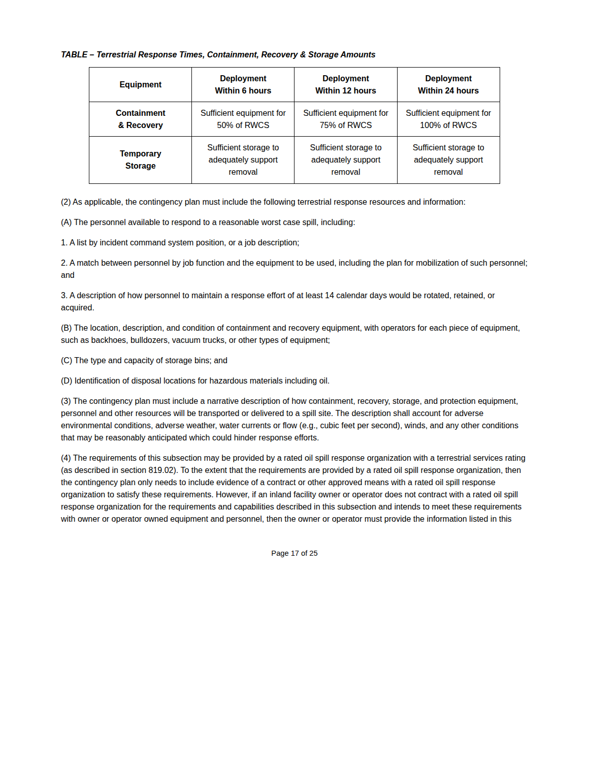TABLE – Terrestrial Response Times, Containment, Recovery & Storage Amounts
| Equipment | Deployment Within 6 hours | Deployment Within 12 hours | Deployment Within 24 hours |
| --- | --- | --- | --- |
| Containment & Recovery | Sufficient equipment for 50% of RWCS | Sufficient equipment for 75% of RWCS | Sufficient equipment for 100% of RWCS |
| Temporary Storage | Sufficient storage to adequately support removal | Sufficient storage to adequately support removal | Sufficient storage to adequately support removal |
(2) As applicable, the contingency plan must include the following terrestrial response resources and information:
(A) The personnel available to respond to a reasonable worst case spill, including:
1. A list by incident command system position, or a job description;
2. A match between personnel by job function and the equipment to be used, including the plan for mobilization of such personnel; and
3. A description of how personnel to maintain a response effort of at least 14 calendar days would be rotated, retained, or acquired.
(B) The location, description, and condition of containment and recovery equipment, with operators for each piece of equipment, such as backhoes, bulldozers, vacuum trucks, or other types of equipment;
(C) The type and capacity of storage bins; and
(D) Identification of disposal locations for hazardous materials including oil.
(3) The contingency plan must include a narrative description of how containment, recovery, storage, and protection equipment, personnel and other resources will be transported or delivered to a spill site. The description shall account for adverse environmental conditions, adverse weather, water currents or flow (e.g., cubic feet per second), winds, and any other conditions that may be reasonably anticipated which could hinder response efforts.
(4) The requirements of this subsection may be provided by a rated oil spill response organization with a terrestrial services rating (as described in section 819.02). To the extent that the requirements are provided by a rated oil spill response organization, then the contingency plan only needs to include evidence of a contract or other approved means with a rated oil spill response organization to satisfy these requirements. However, if an inland facility owner or operator does not contract with a rated oil spill response organization for the requirements and capabilities described in this subsection and intends to meet these requirements with owner or operator owned equipment and personnel, then the owner or operator must provide the information listed in this
Page 17 of 25